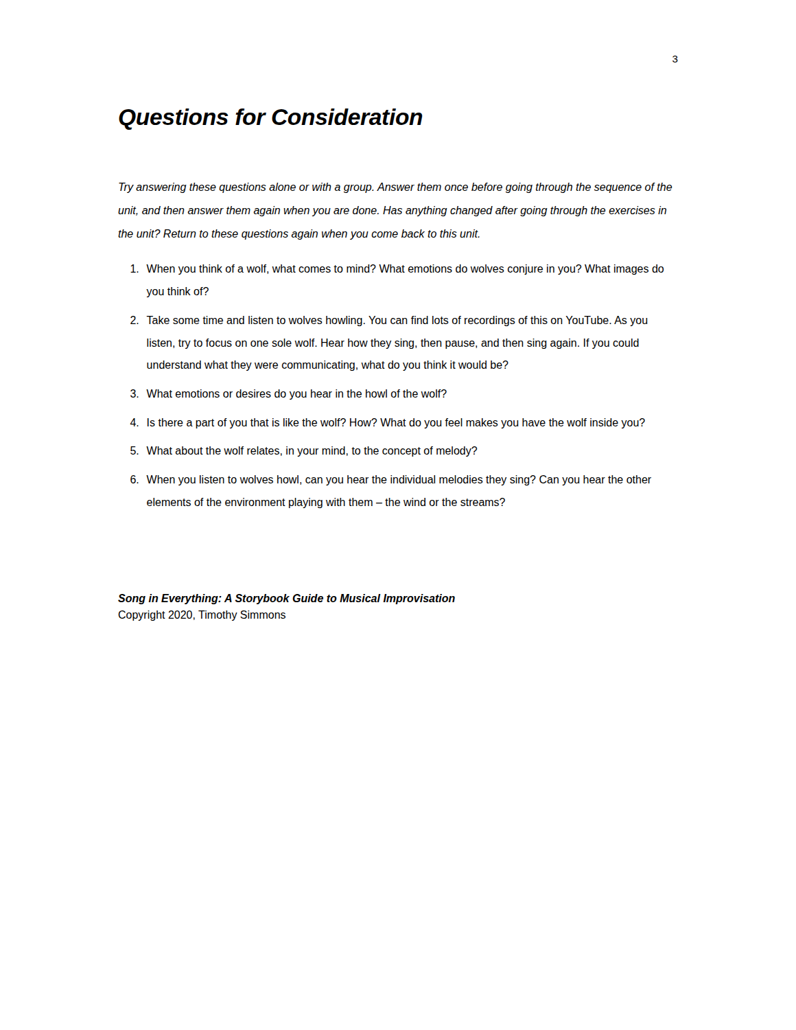3
Questions for Consideration
Try answering these questions alone or with a group. Answer them once before going through the sequence of the unit, and then answer them again when you are done. Has anything changed after going through the exercises in the unit? Return to these questions again when you come back to this unit.
When you think of a wolf, what comes to mind? What emotions do wolves conjure in you? What images do you think of?
Take some time and listen to wolves howling. You can find lots of recordings of this on YouTube. As you listen, try to focus on one sole wolf. Hear how they sing, then pause, and then sing again. If you could understand what they were communicating, what do you think it would be?
What emotions or desires do you hear in the howl of the wolf?
Is there a part of you that is like the wolf? How? What do you feel makes you have the wolf inside you?
What about the wolf relates, in your mind, to the concept of melody?
When you listen to wolves howl, can you hear the individual melodies they sing? Can you hear the other elements of the environment playing with them – the wind or the streams?
Song in Everything: A Storybook Guide to Musical Improvisation
Copyright 2020, Timothy Simmons